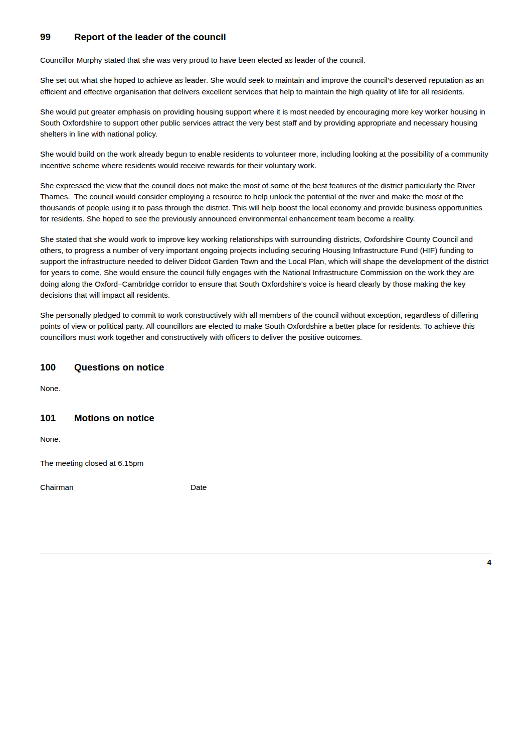99 Report of the leader of the council
Councillor Murphy stated that she was very proud to have been elected as leader of the council.
She set out what she hoped to achieve as leader. She would seek to maintain and improve the council’s deserved reputation as an efficient and effective organisation that delivers excellent services that help to maintain the high quality of life for all residents.
She would put greater emphasis on providing housing support where it is most needed by encouraging more key worker housing in South Oxfordshire to support other public services attract the very best staff and by providing appropriate and necessary housing shelters in line with national policy.
She would build on the work already begun to enable residents to volunteer more, including looking at the possibility of a community incentive scheme where residents would receive rewards for their voluntary work.
She expressed the view that the council does not make the most of some of the best features of the district particularly the River Thames. The council would consider employing a resource to help unlock the potential of the river and make the most of the thousands of people using it to pass through the district. This will help boost the local economy and provide business opportunities for residents. She hoped to see the previously announced environmental enhancement team become a reality.
She stated that she would work to improve key working relationships with surrounding districts, Oxfordshire County Council and others, to progress a number of very important ongoing projects including securing Housing Infrastructure Fund (HIF) funding to support the infrastructure needed to deliver Didcot Garden Town and the Local Plan, which will shape the development of the district for years to come. She would ensure the council fully engages with the National Infrastructure Commission on the work they are doing along the Oxford–Cambridge corridor to ensure that South Oxfordshire’s voice is heard clearly by those making the key decisions that will impact all residents.
She personally pledged to commit to work constructively with all members of the council without exception, regardless of differing points of view or political party. All councillors are elected to make South Oxfordshire a better place for residents. To achieve this councillors must work together and constructively with officers to deliver the positive outcomes.
100 Questions on notice
None.
101 Motions on notice
None.
The meeting closed at 6.15pm
Chairman Date
4